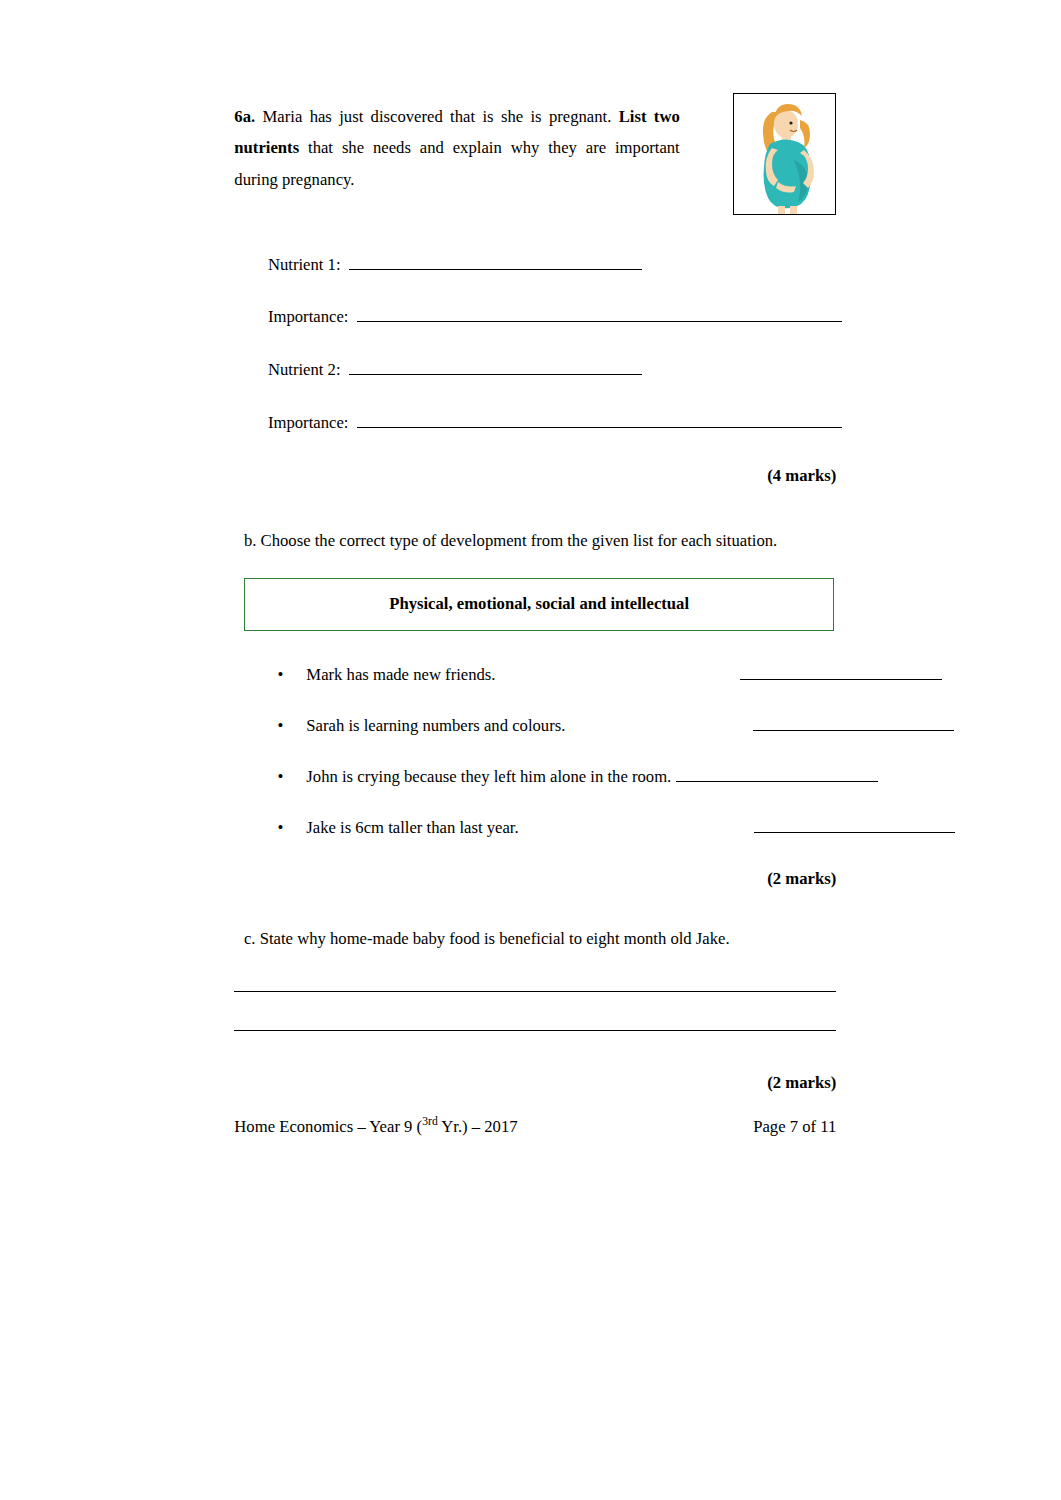6a. Maria has just discovered that is she is pregnant. List two nutrients that she needs and explain why they are important during pregnancy.
Nutrient 1:
Importance:
Nutrient 2:
Importance:
(4 marks)
b. Choose the correct type of development from the given list for each situation.
Physical, emotional, social and intellectual
Mark has made new friends.
Sarah is learning numbers and colours.
John is crying because they left him alone in the room.
Jake is 6cm taller than last year.
(2 marks)
c. State why home-made baby food is beneficial to eight month old Jake.
(2 marks)
Home Economics – Year 9 (3rd Yr.) – 2017
Page 7 of 11